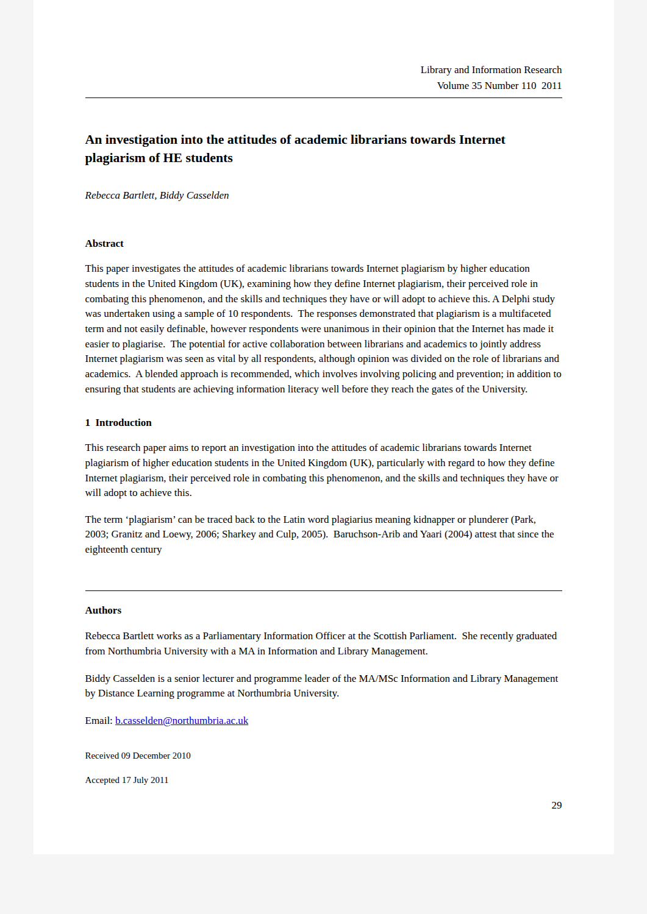Library and Information Research Volume 35 Number 110 2011
An investigation into the attitudes of academic librarians towards Internet plagiarism of HE students
Rebecca Bartlett, Biddy Casselden
Abstract
This paper investigates the attitudes of academic librarians towards Internet plagiarism by higher education students in the United Kingdom (UK), examining how they define Internet plagiarism, their perceived role in combating this phenomenon, and the skills and techniques they have or will adopt to achieve this. A Delphi study was undertaken using a sample of 10 respondents. The responses demonstrated that plagiarism is a multifaceted term and not easily definable, however respondents were unanimous in their opinion that the Internet has made it easier to plagiarise. The potential for active collaboration between librarians and academics to jointly address Internet plagiarism was seen as vital by all respondents, although opinion was divided on the role of librarians and academics. A blended approach is recommended, which involves involving policing and prevention; in addition to ensuring that students are achieving information literacy well before they reach the gates of the University.
1 Introduction
This research paper aims to report an investigation into the attitudes of academic librarians towards Internet plagiarism of higher education students in the United Kingdom (UK), particularly with regard to how they define Internet plagiarism, their perceived role in combating this phenomenon, and the skills and techniques they have or will adopt to achieve this.
The term ‘plagiarism’ can be traced back to the Latin word plagiarius meaning kidnapper or plunderer (Park, 2003; Granitz and Loewy, 2006; Sharkey and Culp, 2005). Baruchson-Arib and Yaari (2004) attest that since the eighteenth century
Authors
Rebecca Bartlett works as a Parliamentary Information Officer at the Scottish Parliament. She recently graduated from Northumbria University with a MA in Information and Library Management.
Biddy Casselden is a senior lecturer and programme leader of the MA/MSc Information and Library Management by Distance Learning programme at Northumbria University.
Email: b.casselden@northumbria.ac.uk
Received 09 December 2010
Accepted 17 July 2011
29